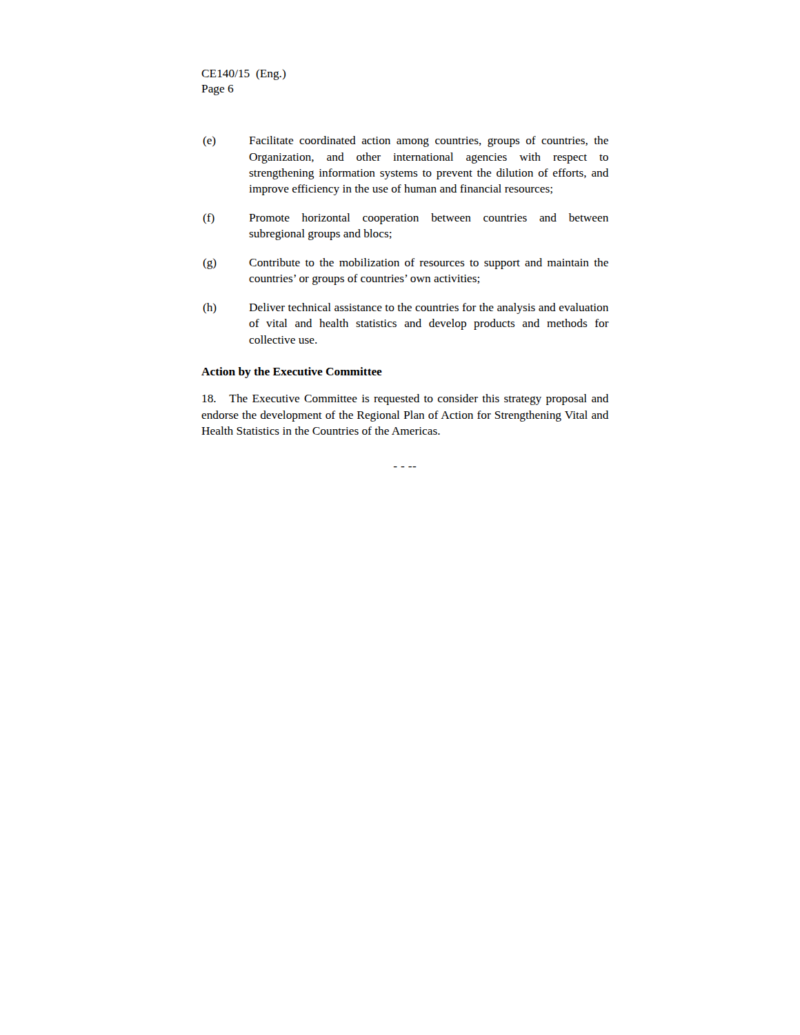CE140/15 (Eng.)
Page 6
(e) Facilitate coordinated action among countries, groups of countries, the Organization, and other international agencies with respect to strengthening information systems to prevent the dilution of efforts, and improve efficiency in the use of human and financial resources;
(f) Promote horizontal cooperation between countries and between subregional groups and blocs;
(g) Contribute to the mobilization of resources to support and maintain the countries’ or groups of countries’ own activities;
(h) Deliver technical assistance to the countries for the analysis and evaluation of vital and health statistics and develop products and methods for collective use.
Action by the Executive Committee
18. The Executive Committee is requested to consider this strategy proposal and endorse the development of the Regional Plan of Action for Strengthening Vital and Health Statistics in the Countries of the Americas.
- - --